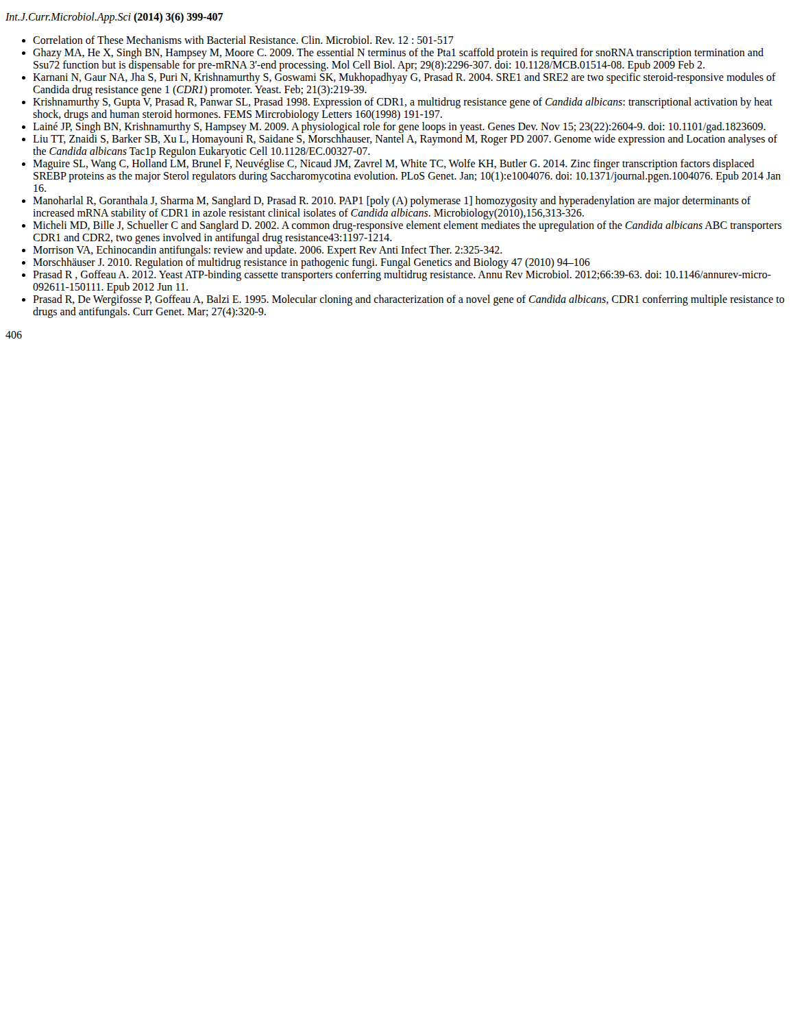Int.J.Curr.Microbiol.App.Sci (2014) 3(6) 399-407
Correlation of These Mechanisms with Bacterial Resistance. Clin. Microbiol. Rev. 12 : 501-517
Ghazy MA, He X, Singh BN, Hampsey M, Moore C. 2009. The essential N terminus of the Pta1 scaffold protein is required for snoRNA transcription termination and Ssu72 function but is dispensable for pre-mRNA 3'-end processing. Mol Cell Biol. Apr; 29(8):2296-307. doi: 10.1128/MCB.01514-08. Epub 2009 Feb 2.
Karnani N, Gaur NA, Jha S, Puri N, Krishnamurthy S, Goswami SK, Mukhopadhyay G, Prasad R. 2004. SRE1 and SRE2 are two specific steroid-responsive modules of Candida drug resistance gene 1 (CDR1) promoter. Yeast. Feb; 21(3):219-39.
Krishnamurthy S, Gupta V, Prasad R, Panwar SL, Prasad 1998. Expression of CDR1, a multidrug resistance gene of Candida albicans: transcriptional activation by heat shock, drugs and human steroid hormones. FEMS Mircrobiology Letters 160(1998) 191-197.
Lainé JP, Singh BN, Krishnamurthy S, Hampsey M. 2009. A physiological role for gene loops in yeast. Genes Dev. Nov 15; 23(22):2604-9. doi: 10.1101/gad.1823609.
Liu TT, Znaidi S, Barker SB, Xu L, Homayouni R, Saidane S, Morschhauser, Nantel A, Raymond M, Roger PD 2007. Genome wide expression and Location analyses of the Candida albicans Tac1p Regulon Eukaryotic Cell 10.1128/EC.00327-07.
Maguire SL, Wang C, Holland LM, Brunel F, Neuvéglise C, Nicaud JM, Zavrel M, White TC, Wolfe KH, Butler G. 2014. Zinc finger transcription factors displaced SREBP proteins as the major Sterol regulators during Saccharomycotina evolution. PLoS Genet. Jan; 10(1):e1004076. doi: 10.1371/journal.pgen.1004076. Epub 2014 Jan 16.
Manoharlal R, Goranthala J, Sharma M, Sanglard D, Prasad R. 2010. PAP1 [poly (A) polymerase 1] homozygosity and hyperadenylation are major determinants of increased mRNA stability of CDR1 in azole resistant clinical isolates of Candida albicans. Microbiology(2010),156,313-326.
Micheli MD, Bille J, Schueller C and Sanglard D. 2002. A common drug-responsive element element mediates the upregulation of the Candida albicans ABC transporters CDR1 and CDR2, two genes involved in antifungal drug resistance43:1197-1214.
Morrison VA, Echinocandin antifungals: review and update. 2006. Expert Rev Anti Infect Ther. 2:325-342.
Morschhäuser J. 2010. Regulation of multidrug resistance in pathogenic fungi. Fungal Genetics and Biology 47 (2010) 94–106
Prasad R , Goffeau A. 2012. Yeast ATP-binding cassette transporters conferring multidrug resistance. Annu Rev Microbiol. 2012;66:39-63. doi: 10.1146/annurev-micro-092611-150111. Epub 2012 Jun 11.
Prasad R, De Wergifosse P, Goffeau A, Balzi E. 1995. Molecular cloning and characterization of a novel gene of Candida albicans, CDR1 conferring multiple resistance to drugs and antifungals. Curr Genet. Mar; 27(4):320-9.
406